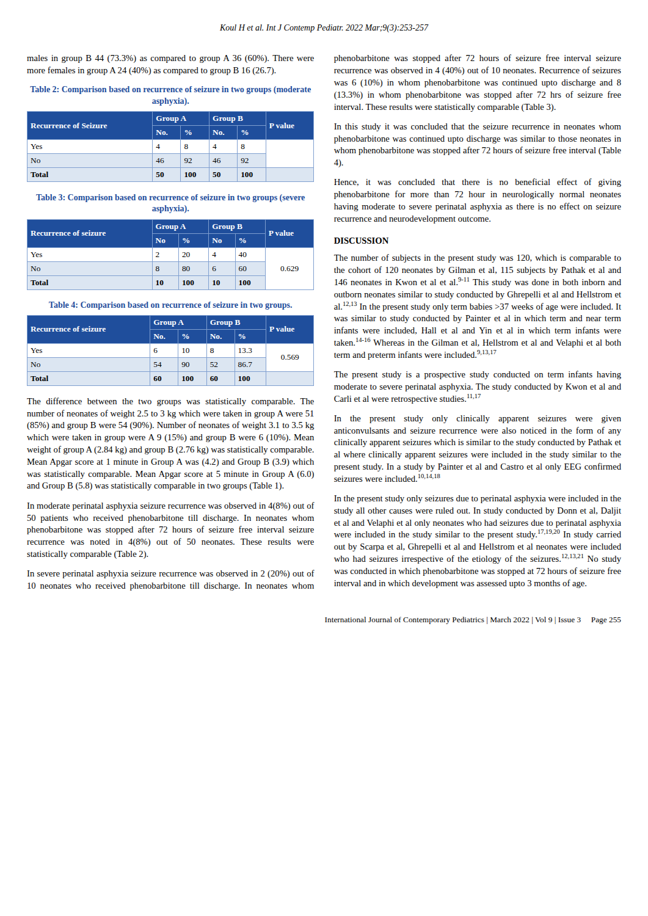Koul H et al. Int J Contemp Pediatr. 2022 Mar;9(3):253-257
males in group B 44 (73.3%) as compared to group A 36 (60%). There were more females in group A 24 (40%) as compared to group B 16 (26.7).
Table 2: Comparison based on recurrence of seizure in two groups (moderate asphyxia).
| Recurrence of Seizure | Group A | Group B | P value |
| --- | --- | --- | --- |
| No. | % | No. | % |
| Yes | 4 | 8 | 4 | 8 | |
| No | 46 | 92 | 46 | 92 |
| Total | 50 | 100 | 50 | 100 | |
Table 3: Comparison based on recurrence of seizure in two groups (severe asphyxia).
| Recurrence of seizure | Group A | Group B | P value |
| --- | --- | --- | --- |
| No | % | No | % |
| Yes | 2 | 20 | 4 | 40 | 0.629 |
| No | 8 | 80 | 6 | 60 |
| Total | 10 | 100 | 10 | 100 |
Table 4: Comparison based on recurrence of seizure in two groups.
| Recurrence of seizure | Group A | Group B | P value |
| --- | --- | --- | --- |
| No. | % | No. | % |
| Yes | 6 | 10 | 8 | 13.3 | 0.569 |
| No | 54 | 90 | 52 | 86.7 |
| Total | 60 | 100 | 60 | 100 | |
The difference between the two groups was statistically comparable. The number of neonates of weight 2.5 to 3 kg which were taken in group A were 51 (85%) and group B were 54 (90%). Number of neonates of weight 3.1 to 3.5 kg which were taken in group were A 9 (15%) and group B were 6 (10%). Mean weight of group A (2.84 kg) and group B (2.76 kg) was statistically comparable. Mean Apgar score at 1 minute in Group A was (4.2) and Group B (3.9) which was statistically comparable. Mean Apgar score at 5 minute in Group A (6.0) and Group B (5.8) was statistically comparable in two groups (Table 1).
In moderate perinatal asphyxia seizure recurrence was observed in 4(8%) out of 50 patients who received phenobarbitone till discharge. In neonates whom phenobarbitone was stopped after 72 hours of seizure free interval seizure recurrence was noted in 4(8%) out of 50 neonates. These results were statistically comparable (Table 2).
In severe perinatal asphyxia seizure recurrence was observed in 2 (20%) out of 10 neonates who received phenobarbitone till discharge. In neonates whom phenobarbitone was stopped after 72 hours of seizure free interval seizure recurrence was observed in 4 (40%) out of 10 neonates. Recurrence of seizures was 6 (10%) in whom phenobarbitone was continued upto discharge and 8 (13.3%) in whom phenobarbitone was stopped after 72 hrs of seizure free interval. These results were statistically comparable (Table 3).
In this study it was concluded that the seizure recurrence in neonates whom phenobarbitone was continued upto discharge was similar to those neonates in whom phenobarbitone was stopped after 72 hours of seizure free interval (Table 4).
Hence, it was concluded that there is no beneficial effect of giving phenobarbitone for more than 72 hour in neurologically normal neonates having moderate to severe perinatal asphyxia as there is no effect on seizure recurrence and neurodevelopment outcome.
DISCUSSION
The number of subjects in the present study was 120, which is comparable to the cohort of 120 neonates by Gilman et al, 115 subjects by Pathak et al and 146 neonates in Kwon et al et al.9-11 This study was done in both inborn and outborn neonates similar to study conducted by Ghrepelli et al and Hellstrom et al.12,13 In the present study only term babies >37 weeks of age were included. It was similar to study conducted by Painter et al in which term and near term infants were included, Hall et al and Yin et al in which term infants were taken.14-16 Whereas in the Gilman et al, Hellstrom et al and Velaphi et al both term and preterm infants were included.9,13,17
The present study is a prospective study conducted on term infants having moderate to severe perinatal asphyxia. The study conducted by Kwon et al and Carli et al were retrospective studies.11,17
In the present study only clinically apparent seizures were given anticonvulsants and seizure recurrence were also noticed in the form of any clinically apparent seizures which is similar to the study conducted by Pathak et al where clinically apparent seizures were included in the study similar to the present study. In a study by Painter et al and Castro et al only EEG confirmed seizures were included.10,14,18
In the present study only seizures due to perinatal asphyxia were included in the study all other causes were ruled out. In study conducted by Donn et al, Daljit et al and Velaphi et al only neonates who had seizures due to perinatal asphyxia were included in the study similar to the present study.17,19,20 In study carried out by Scarpa et al, Ghrepelli et al and Hellstrom et al neonates were included who had seizures irrespective of the etiology of the seizures.12,13,21 No study was conducted in which phenobarbitone was stopped at 72 hours of seizure free interval and in which development was assessed upto 3 months of age.
International Journal of Contemporary Pediatrics | March 2022 | Vol 9 | Issue 3 Page 255